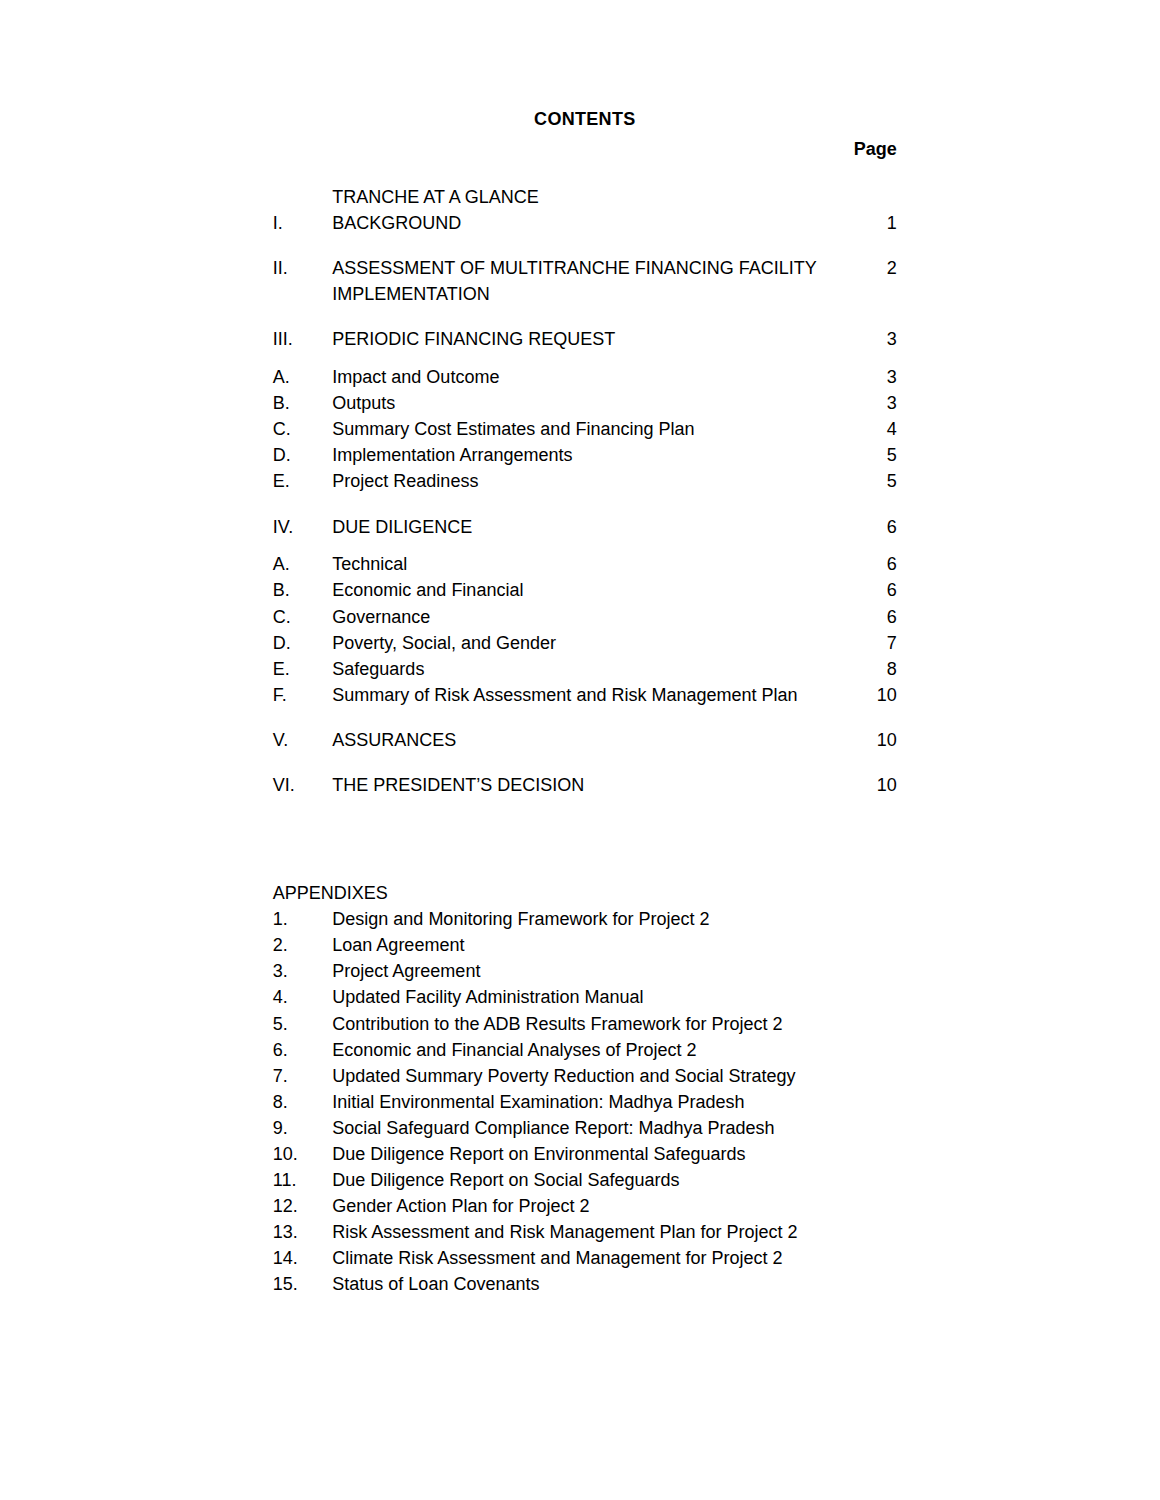CONTENTS
Page
| | TRANCHE AT A GLANCE | |
| I. | BACKGROUND | 1 |
| II. | ASSESSMENT OF MULTITRANCHE FINANCING FACILITY IMPLEMENTATION | 2 |
| III. | PERIODIC FINANCING REQUEST | 3 |
| A. | Impact and Outcome | 3 |
| B. | Outputs | 3 |
| C. | Summary Cost Estimates and Financing Plan | 4 |
| D. | Implementation Arrangements | 5 |
| E. | Project Readiness | 5 |
| IV. | DUE DILIGENCE | 6 |
| A. | Technical | 6 |
| B. | Economic and Financial | 6 |
| C. | Governance | 6 |
| D. | Poverty, Social, and Gender | 7 |
| E. | Safeguards | 8 |
| F. | Summary of Risk Assessment and Risk Management Plan | 10 |
| V. | ASSURANCES | 10 |
| VI. | THE PRESIDENT’S DECISION | 10 |
APPENDIXES
| 1. | Design and Monitoring Framework for Project 2 |
| 2. | Loan Agreement |
| 3. | Project Agreement |
| 4. | Updated Facility Administration Manual |
| 5. | Contribution to the ADB Results Framework for Project 2 |
| 6. | Economic and Financial Analyses of Project 2 |
| 7. | Updated Summary Poverty Reduction and Social Strategy |
| 8. | Initial Environmental Examination: Madhya Pradesh |
| 9. | Social Safeguard Compliance Report: Madhya Pradesh |
| 10. | Due Diligence Report on Environmental Safeguards |
| 11. | Due Diligence Report on Social Safeguards |
| 12. | Gender Action Plan for Project 2 |
| 13. | Risk Assessment and Risk Management Plan for Project 2 |
| 14. | Climate Risk Assessment and Management for Project 2 |
| 15. | Status of Loan Covenants |